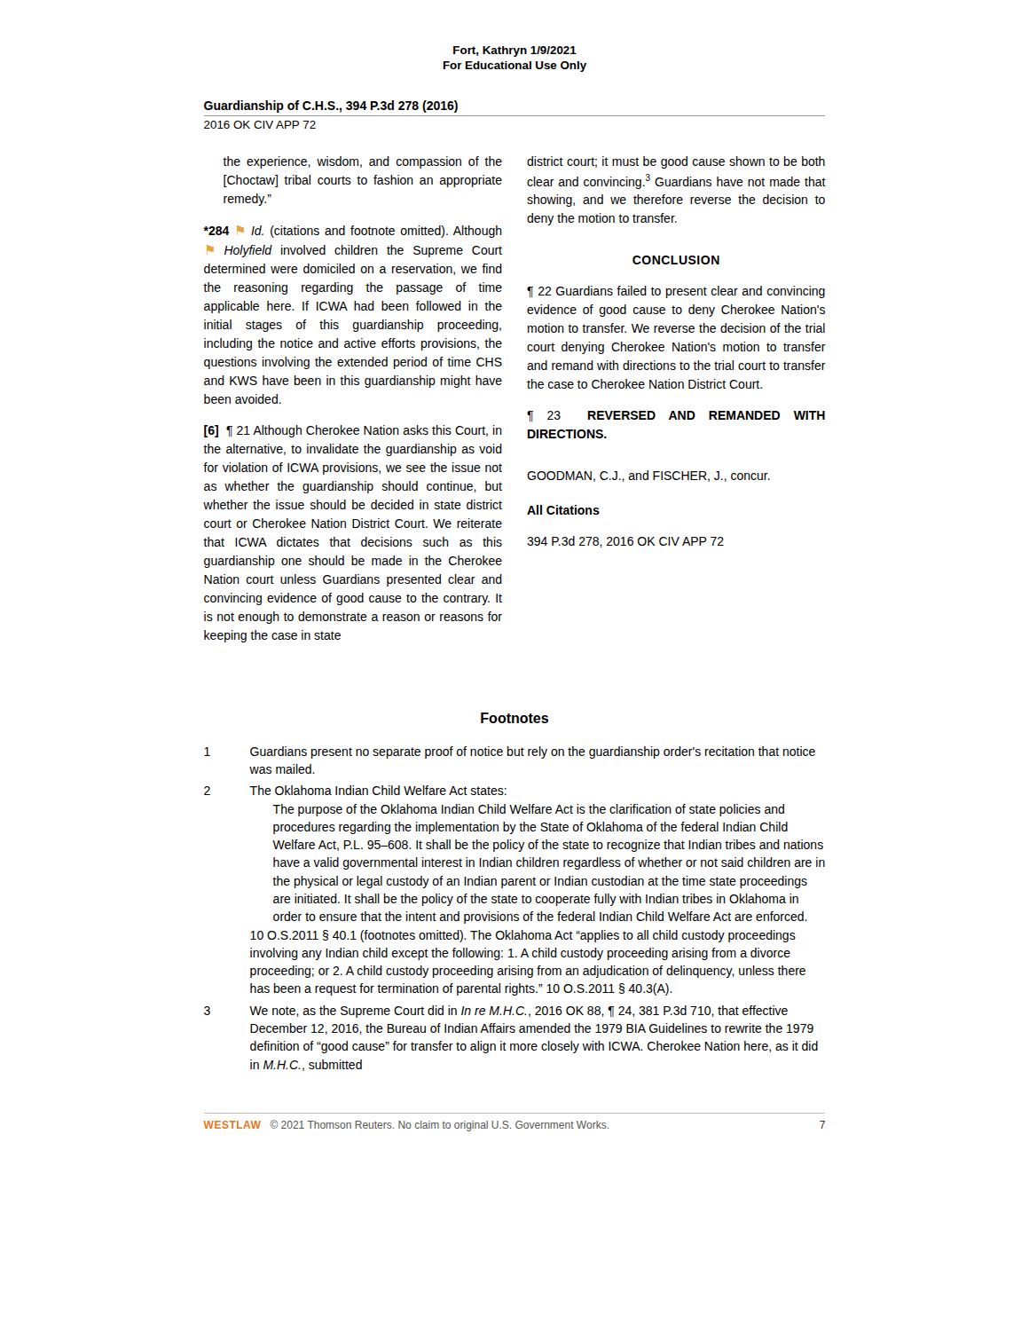Fort, Kathryn 1/9/2021
For Educational Use Only
Guardianship of C.H.S., 394 P.3d 278 (2016)
2016 OK CIV APP 72
the experience, wisdom, and compassion of the [Choctaw] tribal courts to fashion an appropriate remedy.”
*284 ⚑ Id. (citations and footnote omitted). Although ⚑ Holyfield involved children the Supreme Court determined were domiciled on a reservation, we find the reasoning regarding the passage of time applicable here. If ICWA had been followed in the initial stages of this guardianship proceeding, including the notice and active efforts provisions, the questions involving the extended period of time CHS and KWS have been in this guardianship might have been avoided.
[6] ¶ 21 Although Cherokee Nation asks this Court, in the alternative, to invalidate the guardianship as void for violation of ICWA provisions, we see the issue not as whether the guardianship should continue, but whether the issue should be decided in state district court or Cherokee Nation District Court. We reiterate that ICWA dictates that decisions such as this guardianship one should be made in the Cherokee Nation court unless Guardians presented clear and convincing evidence of good cause to the contrary. It is not enough to demonstrate a reason or reasons for keeping the case in state
district court; it must be good cause shown to be both clear and convincing.3 Guardians have not made that showing, and we therefore reverse the decision to deny the motion to transfer.
CONCLUSION
¶ 22 Guardians failed to present clear and convincing evidence of good cause to deny Cherokee Nation's motion to transfer. We reverse the decision of the trial court denying Cherokee Nation's motion to transfer and remand with directions to the trial court to transfer the case to Cherokee Nation District Court.
¶ 23 REVERSED AND REMANDED WITH DIRECTIONS.
GOODMAN, C.J., and FISCHER, J., concur.
All Citations
394 P.3d 278, 2016 OK CIV APP 72
Footnotes
| 1 | Guardians present no separate proof of notice but rely on the guardianship order's recitation that notice was mailed. |
| 2 | The Oklahoma Indian Child Welfare Act states: The purpose of the Oklahoma Indian Child Welfare Act is the clarification of state policies and procedures regarding the implementation by the State of Oklahoma of the federal Indian Child Welfare Act, P.L. 95–608. It shall be the policy of the state to recognize that Indian tribes and nations have a valid governmental interest in Indian children regardless of whether or not said children are in the physical or legal custody of an Indian parent or Indian custodian at the time state proceedings are initiated. It shall be the policy of the state to cooperate fully with Indian tribes in Oklahoma in order to ensure that the intent and provisions of the federal Indian Child Welfare Act are enforced. 10 O.S.2011 § 40.1 (footnotes omitted). The Oklahoma Act “applies to all child custody proceedings involving any Indian child except the following: 1. A child custody proceeding arising from a divorce proceeding; or 2. A child custody proceeding arising from an adjudication of delinquency, unless there has been a request for termination of parental rights.” 10 O.S.2011 § 40.3(A). |
| 3 | We note, as the Supreme Court did in In re M.H.C. , 2016 OK 88, ¶ 24, 381 P.3d 710, that effective December 12, 2016, the Bureau of Indian Affairs amended the 1979 BIA Guidelines to rewrite the 1979 definition of “good cause” for transfer to align it more closely with ICWA. Cherokee Nation here, as it did in M.H.C. , submitted |
WESTLAW © 2021 Thomson Reuters. No claim to original U.S. Government Works. 7